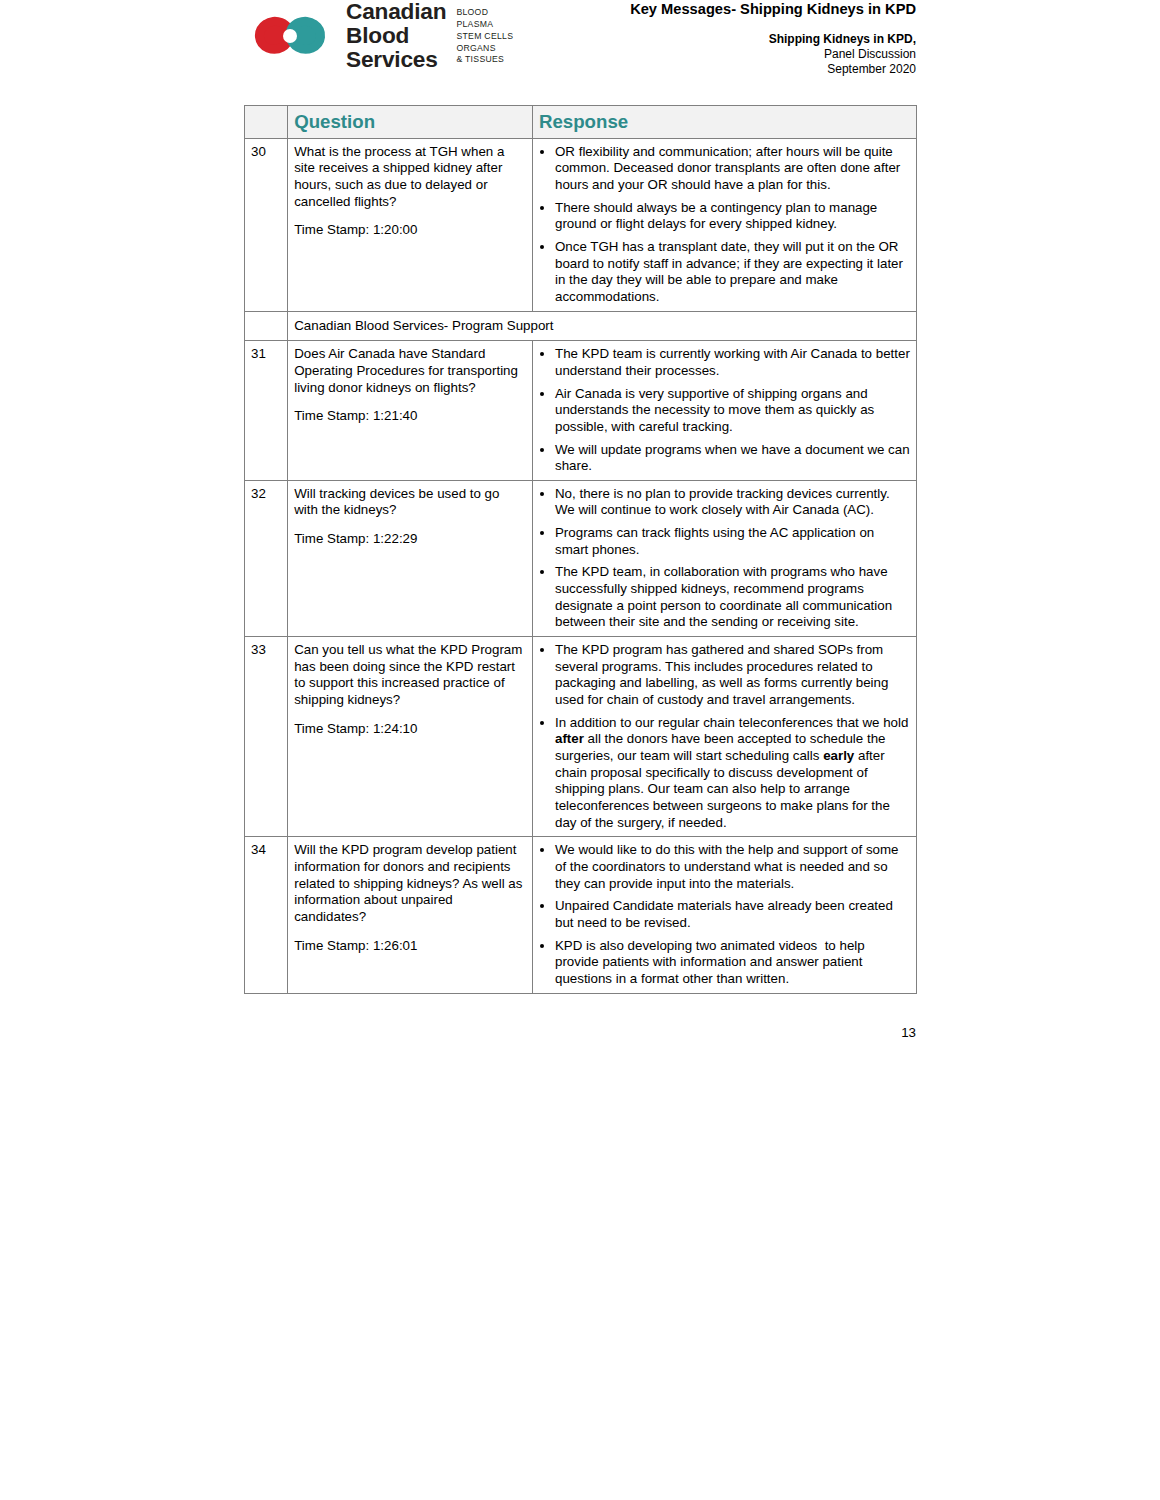Canadian
Blood
Services
Blood Plasma Stem Cells Organs & Tissues
Key Messages- Shipping Kidneys in KPD
Shipping Kidneys in KPD,
Panel Discussion
September 2020
| | Question | Response |
| --- | --- | --- |
| 30 | What is the process at TGH when a site receives a shipped kidney after hours, such as due to delayed or cancelled flights? Time Stamp: 1:20:00 | OR flexibility and communication; after hours will be quite common. Deceased donor transplants are often done after hours and your OR should have a plan for this. There should always be a contingency plan to manage ground or flight delays for every shipped kidney. Once TGH has a transplant date, they will put it on the OR board to notify staff in advance; if they are expecting it later in the day they will be able to prepare and make accommodations. |
| | Canadian Blood Services- Program Support |
| 31 | Does Air Canada have Standard Operating Procedures for transporting living donor kidneys on flights? Time Stamp: 1:21:40 | The KPD team is currently working with Air Canada to better understand their processes. Air Canada is very supportive of shipping organs and understands the necessity to move them as quickly as possible, with careful tracking. We will update programs when we have a document we can share. |
| 32 | Will tracking devices be used to go with the kidneys? Time Stamp: 1:22:29 | No, there is no plan to provide tracking devices currently. We will continue to work closely with Air Canada (AC). Programs can track flights using the AC application on smart phones. The KPD team, in collaboration with programs who have successfully shipped kidneys, recommend programs designate a point person to coordinate all communication between their site and the sending or receiving site. |
| 33 | Can you tell us what the KPD Program has been doing since the KPD restart to support this increased practice of shipping kidneys? Time Stamp: 1:24:10 | The KPD program has gathered and shared SOPs from several programs. This includes procedures related to packaging and labelling, as well as forms currently being used for chain of custody and travel arrangements. In addition to our regular chain teleconferences that we hold after all the donors have been accepted to schedule the surgeries, our team will start scheduling calls early after chain proposal specifically to discuss development of shipping plans. Our team can also help to arrange teleconferences between surgeons to make plans for the day of the surgery, if needed. |
| 34 | Will the KPD program develop patient information for donors and recipients related to shipping kidneys? As well as information about unpaired candidates? Time Stamp: 1:26:01 | We would like to do this with the help and support of some of the coordinators to understand what is needed and so they can provide input into the materials. Unpaired Candidate materials have already been created but need to be revised. KPD is also developing two animated videos to help provide patients with information and answer patient questions in a format other than written. |
13